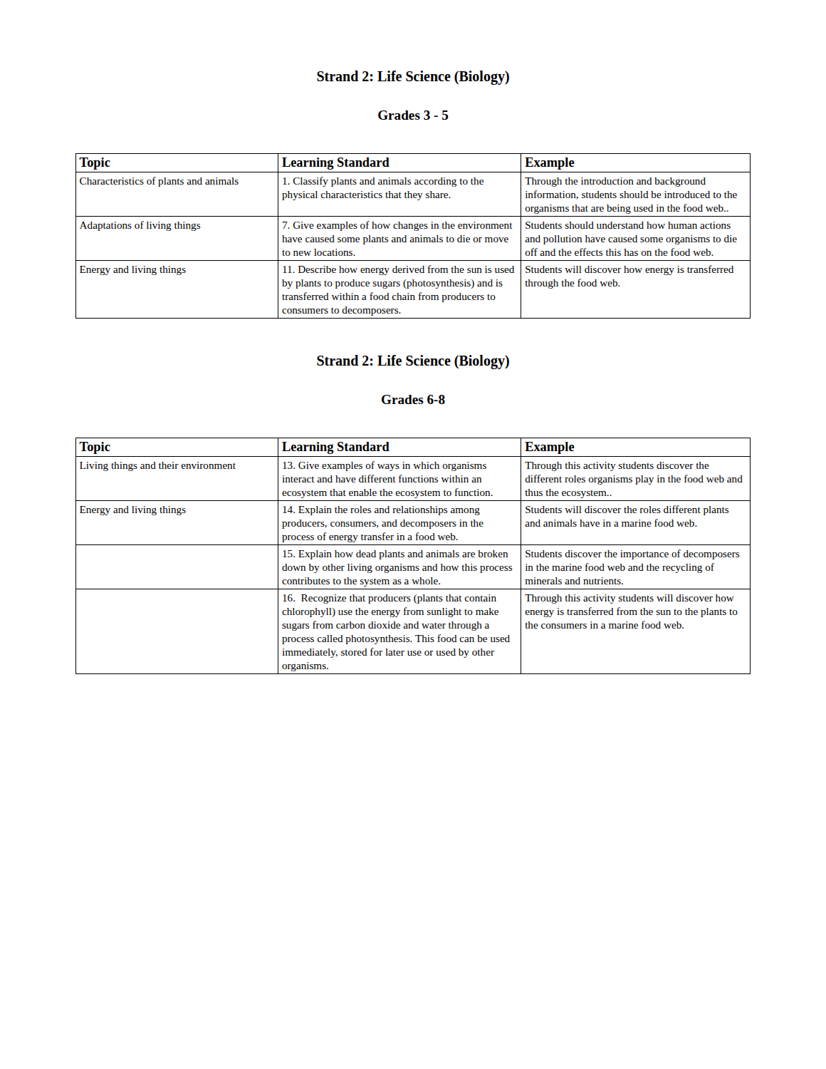Strand 2: Life Science (Biology)
Grades 3 - 5
| Topic | Learning Standard | Example |
| --- | --- | --- |
| Characteristics of plants and animals | 1. Classify plants and animals according to the physical characteristics that they share. | Through the introduction and background information, students should be introduced to the organisms that are being used in the food web.. |
| Adaptations of living things | 7. Give examples of how changes in the environment have caused some plants and animals to die or move to new locations. | Students should understand how human actions and pollution have caused some organisms to die off and the effects this has on the food web. |
| Energy and living things | 11. Describe how energy derived from the sun is used by plants to produce sugars (photosynthesis) and is transferred within a food chain from producers to consumers to decomposers. | Students will discover how energy is transferred through the food web. |
Strand 2: Life Science (Biology)
Grades 6-8
| Topic | Learning Standard | Example |
| --- | --- | --- |
| Living things and their environment | 13. Give examples of ways in which organisms interact and have different functions within an ecosystem that enable the ecosystem to function. | Through this activity students discover the different roles organisms play in the food web and thus the ecosystem.. |
| Energy and living things | 14. Explain the roles and relationships among producers, consumers, and decomposers in the process of energy transfer in a food web. | Students will discover the roles different plants and animals have in a marine food web. |
| | 15. Explain how dead plants and animals are broken down by other living organisms and how this process contributes to the system as a whole. | Students discover the importance of decomposers in the marine food web and the recycling of minerals and nutrients. |
| | 16. Recognize that producers (plants that contain chlorophyll) use the energy from sunlight to make sugars from carbon dioxide and water through a process called photosynthesis. This food can be used immediately, stored for later use or used by other organisms. | Through this activity students will discover how energy is transferred from the sun to the plants to the consumers in a marine food web. |